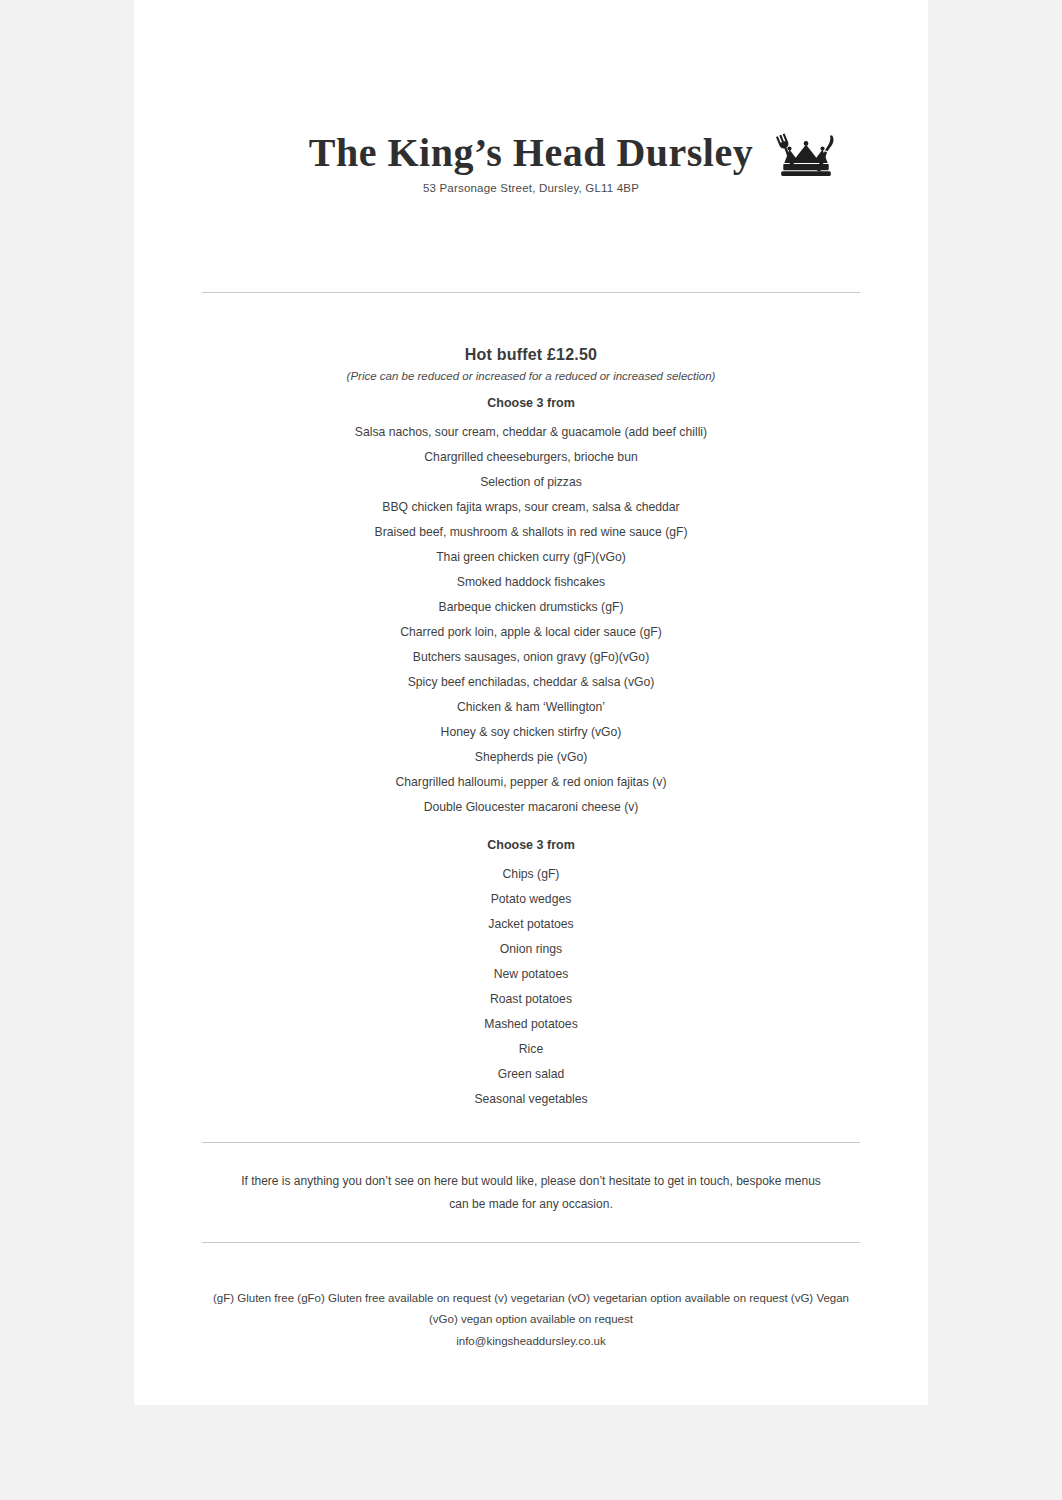The King’s Head Dursley
53 Parsonage Street, Dursley, GL11 4BP
Hot buffet £12.50
(Price can be reduced or increased for a reduced or increased selection)
Choose 3 from
Salsa nachos, sour cream, cheddar & guacamole (add beef chilli)
Chargrilled cheeseburgers, brioche bun
Selection of pizzas
BBQ chicken fajita wraps, sour cream, salsa & cheddar
Braised beef, mushroom & shallots in red wine sauce (gF)
Thai green chicken curry (gF)(vGo)
Smoked haddock fishcakes
Barbeque chicken drumsticks (gF)
Charred pork loin, apple & local cider sauce (gF)
Butchers sausages, onion gravy (gFo)(vGo)
Spicy beef enchiladas, cheddar & salsa (vGo)
Chicken & ham ‘Wellington’
Honey & soy chicken stirfry (vGo)
Shepherds pie (vGo)
Chargrilled halloumi, pepper & red onion fajitas (v)
Double Gloucester macaroni cheese (v)
Choose 3 from
Chips (gF)
Potato wedges
Jacket potatoes
Onion rings
New potatoes
Roast potatoes
Mashed potatoes
Rice
Green salad
Seasonal vegetables
If there is anything you don’t see on here but would like, please don’t hesitate to get in touch, bespoke menus can be made for any occasion.
(gF) Gluten free (gFo) Gluten free available on request (v) vegetarian (vO) vegetarian option available on request (vG) Vegan (vGo) vegan option available on request
info@kingsheaddursley.co.uk